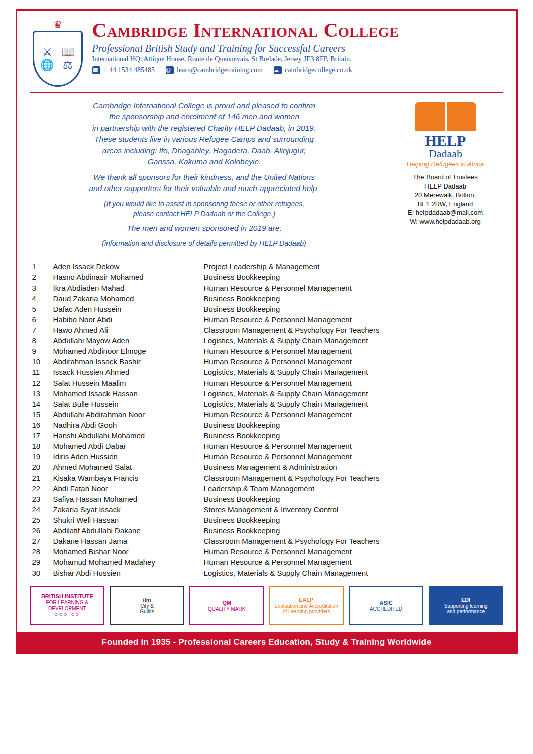♛
⚔ 📖 🌐 ⚖
Cambridge International College
Professional British Study and Training for Successful Careers
International HQ: Attique House, Route de Quennevais, St Brelade, Jersey JE3 8FP, Britain.
☎+ 44 1534 485485 @learn@cambridgetraining.com ☁cambridgecollege.co.uk
Cambridge International College is proud and pleased to confirm
the sponsorship and enrolment of 146 men and women
in partnership with the registered Charity HELP Dadaab, in 2019.
These students live in various Refugee Camps and surrounding
areas including: Ifo, Dhagahley, Hagadera, Daab, Alinjugur,
Garissa, Kakuma and Kolobeyie.
We thank all sponsors for their kindness, and the United Nations
and other supporters for their valuable and much-appreciated help.
(If you would like to assist in sponsoring these or other refugees,
please contact HELP Dadaab or the College.)
The men and women sponsored in 2019 are:
(information and disclosure of details permitted by HELP Dadaab)
HELP
Dadaab
Helping Refugees in Africa
The Board of Trustees
HELP Dadaab
20 Merewalk, Bolton,
BL1 2RW, England
E: helpdadaab@mail.com
W: www.helpdadaab.org
Men and women sponsored in 2019
| 1 | Aden Issack Dekow | Project Leadership & Management |
| 2 | Hasno Abdinasir Mohamed | Business Bookkeeping |
| 3 | Ikra Abdiaden Mahad | Human Resource & Personnel Management |
| 4 | Daud Zakaria Mohamed | Business Bookkeeping |
| 5 | Dafac Aden Hussein | Business Bookkeeping |
| 6 | Habibo Noor Abdi | Human Resource & Personnel Management |
| 7 | Hawo Ahmed Ali | Classroom Management & Psychology For Teachers |
| 8 | Abdullahi Mayow Aden | Logistics, Materials & Supply Chain Management |
| 9 | Mohamed Abdinoor Elmoge | Human Resource & Personnel Management |
| 10 | Abdirahman Issack Bashir | Human Resource & Personnel Management |
| 11 | Issack Hussien Ahmed | Logistics, Materials & Supply Chain Management |
| 12 | Salat Hussein Maalim | Human Resource & Personnel Management |
| 13 | Mohamed Issack Hassan | Logistics, Materials & Supply Chain Management |
| 14 | Salat Bulle Hussein | Logistics, Materials & Supply Chain Management |
| 15 | Abdullahi Abdirahman Noor | Human Resource & Personnel Management |
| 16 | Nadhira Abdi Gooh | Business Bookkeeping |
| 17 | Hanshi Abdullahi Mohamed | Business Bookkeeping |
| 18 | Mohamed Abdi Dabar | Human Resource & Personnel Management |
| 19 | Idiris Aden Hussien | Human Resource & Personnel Management |
| 20 | Ahmed Mohamed Salat | Business Management & Administration |
| 21 | Kisaka Wambaya Francis | Classroom Management & Psychology For Teachers |
| 22 | Abdi Fatah Noor | Leadership & Team Management |
| 23 | Safiya Hassan Mohamed | Business Bookkeeping |
| 24 | Zakaria Siyat Issack | Stores Management & Inventory Control |
| 25 | Shukri Weli Hassan | Business Bookkeeping |
| 26 | Abdilatif Abdullahi Dakane | Business Bookkeeping |
| 27 | Dakane Hassan Jama | Classroom Management & Psychology For Teachers |
| 28 | Mohamed Bishar Noor | Human Resource & Personnel Management |
| 29 | Mohamud Mohamed Madahey | Human Resource & Personnel Management |
| 30 | Bishar Abdi Hussien | Logistics, Materials & Supply Chain Management |
BRITISH INSTITUTE FOR LEARNING &
DEVELOPMENT ○○○ ○○
ilm City &
Guilds
QM QUALITY MARK
EALP Evaluation and Accreditation
of Learning providers
ASIC ACCREDITED
EDI Supporting learning
and performance
Founded in 1935 - Professional Careers Education, Study & Training Worldwide